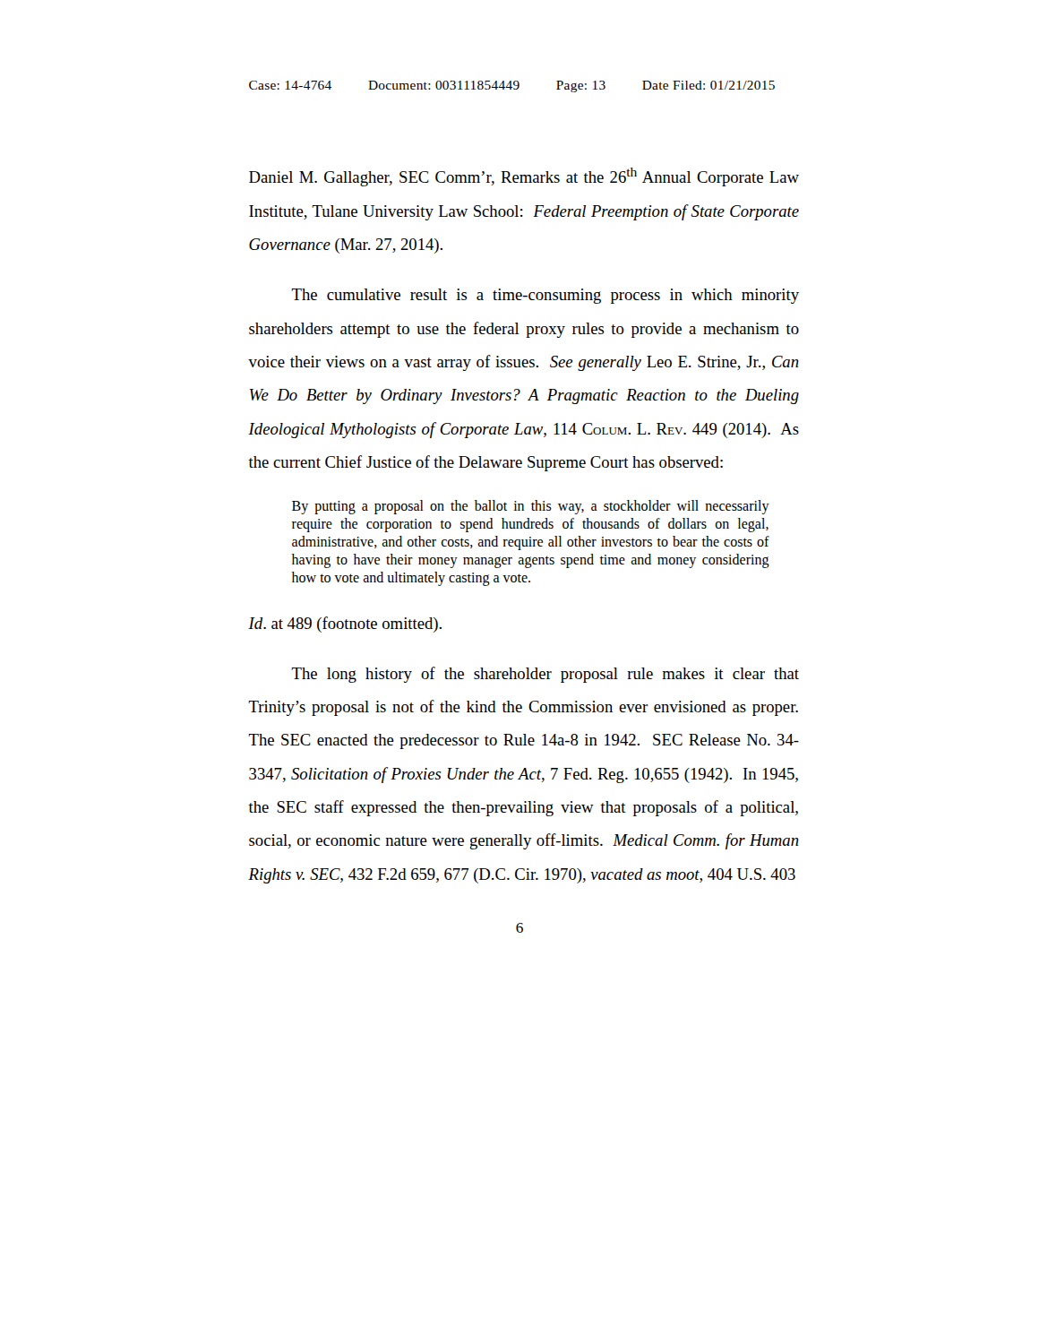Case: 14-4764 Document: 003111854449 Page: 13 Date Filed: 01/21/2015
Daniel M. Gallagher, SEC Comm’r, Remarks at the 26th Annual Corporate Law Institute, Tulane University Law School: Federal Preemption of State Corporate Governance (Mar. 27, 2014).
The cumulative result is a time-consuming process in which minority shareholders attempt to use the federal proxy rules to provide a mechanism to voice their views on a vast array of issues. See generally Leo E. Strine, Jr., Can We Do Better by Ordinary Investors? A Pragmatic Reaction to the Dueling Ideological Mythologists of Corporate Law, 114 Colum. L. Rev. 449 (2014). As the current Chief Justice of the Delaware Supreme Court has observed:
By putting a proposal on the ballot in this way, a stockholder will necessarily require the corporation to spend hundreds of thousands of dollars on legal, administrative, and other costs, and require all other investors to bear the costs of having to have their money manager agents spend time and money considering how to vote and ultimately casting a vote.
Id. at 489 (footnote omitted).
The long history of the shareholder proposal rule makes it clear that Trinity’s proposal is not of the kind the Commission ever envisioned as proper. The SEC enacted the predecessor to Rule 14a-8 in 1942. SEC Release No. 34-3347, Solicitation of Proxies Under the Act, 7 Fed. Reg. 10,655 (1942). In 1945, the SEC staff expressed the then-prevailing view that proposals of a political, social, or economic nature were generally off-limits. Medical Comm. for Human Rights v. SEC, 432 F.2d 659, 677 (D.C. Cir. 1970), vacated as moot, 404 U.S. 403
6